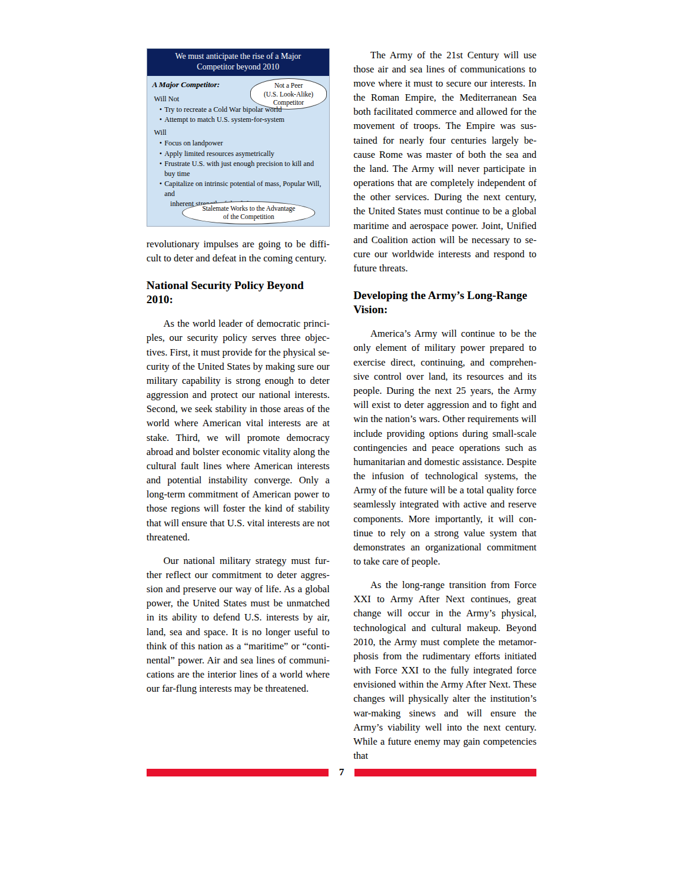We must anticipate the rise of a Major
Competitor beyond 2010
Not a Peer
(U.S. Look-Alike)
Competitor
A Major Competitor:
Will Not
Try to recreate a Cold War bipolar world
Attempt to match U.S. system-for-system
Will
Focus on landpower
Apply limited resources asymetrically
Frustrate U.S. with just enough precision to kill and buy time
Capitalize on intrinsic potential of mass, Popular Will, and
inherent strength of the defensive
Stalemate Works to the Advantage
of the Competition
revolutionary impulses are going to be difficult to deter and defeat in the coming century.
National Security Policy Beyond 2010:
As the world leader of democratic principles, our security policy serves three objectives. First, it must provide for the physical security of the United States by making sure our military capability is strong enough to deter aggression and protect our national interests. Second, we seek stability in those areas of the world where American vital interests are at stake. Third, we will promote democracy abroad and bolster economic vitality along the cultural fault lines where American interests and potential instability converge. Only a long-term commitment of American power to those regions will foster the kind of stability that will ensure that U.S. vital interests are not threatened.
Our national military strategy must further reflect our commitment to deter aggression and preserve our way of life. As a global power, the United States must be unmatched in its ability to defend U.S. interests by air, land, sea and space. It is no longer useful to think of this nation as a “maritime” or “continental” power. Air and sea lines of communications are the interior lines of a world where our far-flung interests may be threatened.
The Army of the 21st Century will use those air and sea lines of communications to move where it must to secure our interests. In the Roman Empire, the Mediterranean Sea both facilitated commerce and allowed for the movement of troops. The Empire was sustained for nearly four centuries largely because Rome was master of both the sea and the land. The Army will never participate in operations that are completely independent of the other services. During the next century, the United States must continue to be a global maritime and aerospace power. Joint, Unified and Coalition action will be necessary to secure our worldwide interests and respond to future threats.
Developing the Army’s Long-Range Vision:
America’s Army will continue to be the only element of military power prepared to exercise direct, continuing, and comprehensive control over land, its resources and its people. During the next 25 years, the Army will exist to deter aggression and to fight and win the nation’s wars. Other requirements will include providing options during small-scale contingencies and peace operations such as humanitarian and domestic assistance. Despite the infusion of technological systems, the Army of the future will be a total quality force seamlessly integrated with active and reserve components. More importantly, it will continue to rely on a strong value system that demonstrates an organizational commitment to take care of people.
As the long-range transition from Force XXI to Army After Next continues, great change will occur in the Army’s physical, technological and cultural makeup. Beyond 2010, the Army must complete the metamorphosis from the rudimentary efforts initiated with Force XXI to the fully integrated force envisioned within the Army After Next. These changes will physically alter the institution’s war-making sinews and will ensure the Army’s viability well into the next century. While a future enemy may gain competencies that
7